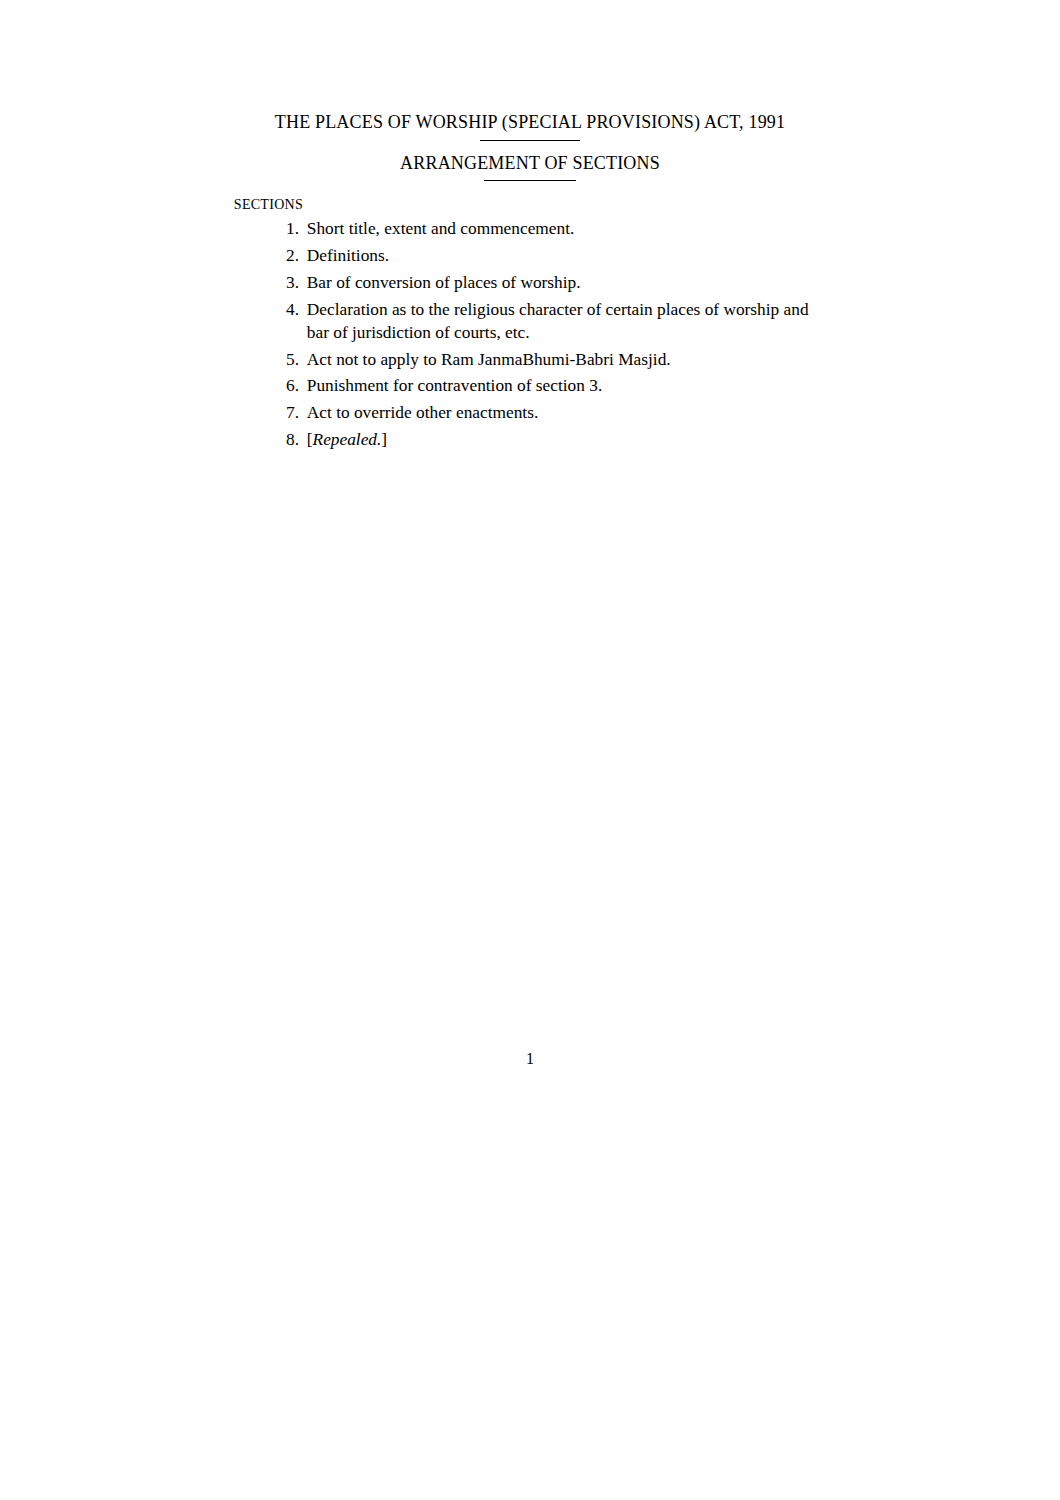THE PLACES OF WORSHIP (SPECIAL PROVISIONS) ACT, 1991
ARRANGEMENT OF SECTIONS
Sections
1. Short title, extent and commencement.
2. Definitions.
3. Bar of conversion of places of worship.
4. Declaration as to the religious character of certain places of worship and bar of jurisdiction of courts, etc.
5. Act not to apply to Ram JanmaBhumi-Babri Masjid.
6. Punishment for contravention of section 3.
7. Act to override other enactments.
8.[Repealed.]
1